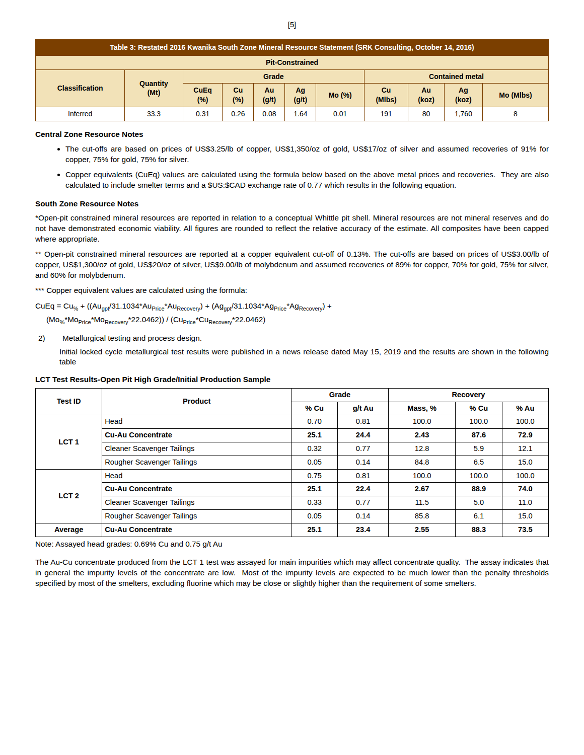[5]
| Table 3: Restated 2016 Kwanika South Zone Mineral Resource Statement (SRK Consulting, October 14, 2016) |
| --- |
| Pit-Constrained |
| Classification | Quantity (Mt) | Grade | Contained metal |
| CuEq (%) | Cu (%) | Au (g/t) | Ag (g/t) | Mo (%) | Cu (Mlbs) | Au (koz) | Ag (koz) | Mo (Mlbs) |
| Inferred | 33.3 | 0.31 | 0.26 | 0.08 | 1.64 | 0.01 | 191 | 80 | 1,760 | 8 |
Central Zone Resource Notes
The cut-offs are based on prices of US$3.25/lb of copper, US$1,350/oz of gold, US$17/oz of silver and assumed recoveries of 91% for copper, 75% for gold, 75% for silver.
Copper equivalents (CuEq) values are calculated using the formula below based on the above metal prices and recoveries. They are also calculated to include smelter terms and a $US:$CAD exchange rate of 0.77 which results in the following equation.
South Zone Resource Notes
*Open-pit constrained mineral resources are reported in relation to a conceptual Whittle pit shell. Mineral resources are not mineral reserves and do not have demonstrated economic viability. All figures are rounded to reflect the relative accuracy of the estimate. All composites have been capped where appropriate.
** Open-pit constrained mineral resources are reported at a copper equivalent cut-off of 0.13%. The cut-offs are based on prices of US$3.00/lb of copper, US$1,300/oz of gold, US$20/oz of silver, US$9.00/lb of molybdenum and assumed recoveries of 89% for copper, 70% for gold, 75% for silver, and 60% for molybdenum.
*** Copper equivalent values are calculated using the formula:
CuEq = Cu% + ((Augpt/31.1034*AuPrice*AuRecovery) + (Aggpt/31.1034*AgPrice*AgRecovery) +
(Mo%*MoPrice*MoRecovery*22.0462)) / (CuPrice*CuRecovery*22.0462)
2)
Metallurgical testing and process design.
Initial locked cycle metallurgical test results were published in a news release dated May 15, 2019 and the results are shown in the following table
LCT Test Results-Open Pit High Grade/Initial Production Sample
| Test ID | Product | Grade | Recovery |
| --- | --- | --- | --- |
| % Cu | g/t Au | Mass, % | % Cu | % Au |
| LCT 1 | Head | 0.70 | 0.81 | 100.0 | 100.0 | 100.0 |
| Cu-Au Concentrate | 25.1 | 24.4 | 2.43 | 87.6 | 72.9 |
| Cleaner Scavenger Tailings | 0.32 | 0.77 | 12.8 | 5.9 | 12.1 |
| Rougher Scavenger Tailings | 0.05 | 0.14 | 84.8 | 6.5 | 15.0 |
| LCT 2 | Head | 0.75 | 0.81 | 100.0 | 100.0 | 100.0 |
| Cu-Au Concentrate | 25.1 | 22.4 | 2.67 | 88.9 | 74.0 |
| Cleaner Scavenger Tailings | 0.33 | 0.77 | 11.5 | 5.0 | 11.0 |
| Rougher Scavenger Tailings | 0.05 | 0.14 | 85.8 | 6.1 | 15.0 |
| Average | Cu-Au Concentrate | 25.1 | 23.4 | 2.55 | 88.3 | 73.5 |
Note: Assayed head grades: 0.69% Cu and 0.75 g/t Au
The Au-Cu concentrate produced from the LCT 1 test was assayed for main impurities which may affect concentrate quality. The assay indicates that in general the impurity levels of the concentrate are low. Most of the impurity levels are expected to be much lower than the penalty thresholds specified by most of the smelters, excluding fluorine which may be close or slightly higher than the requirement of some smelters.